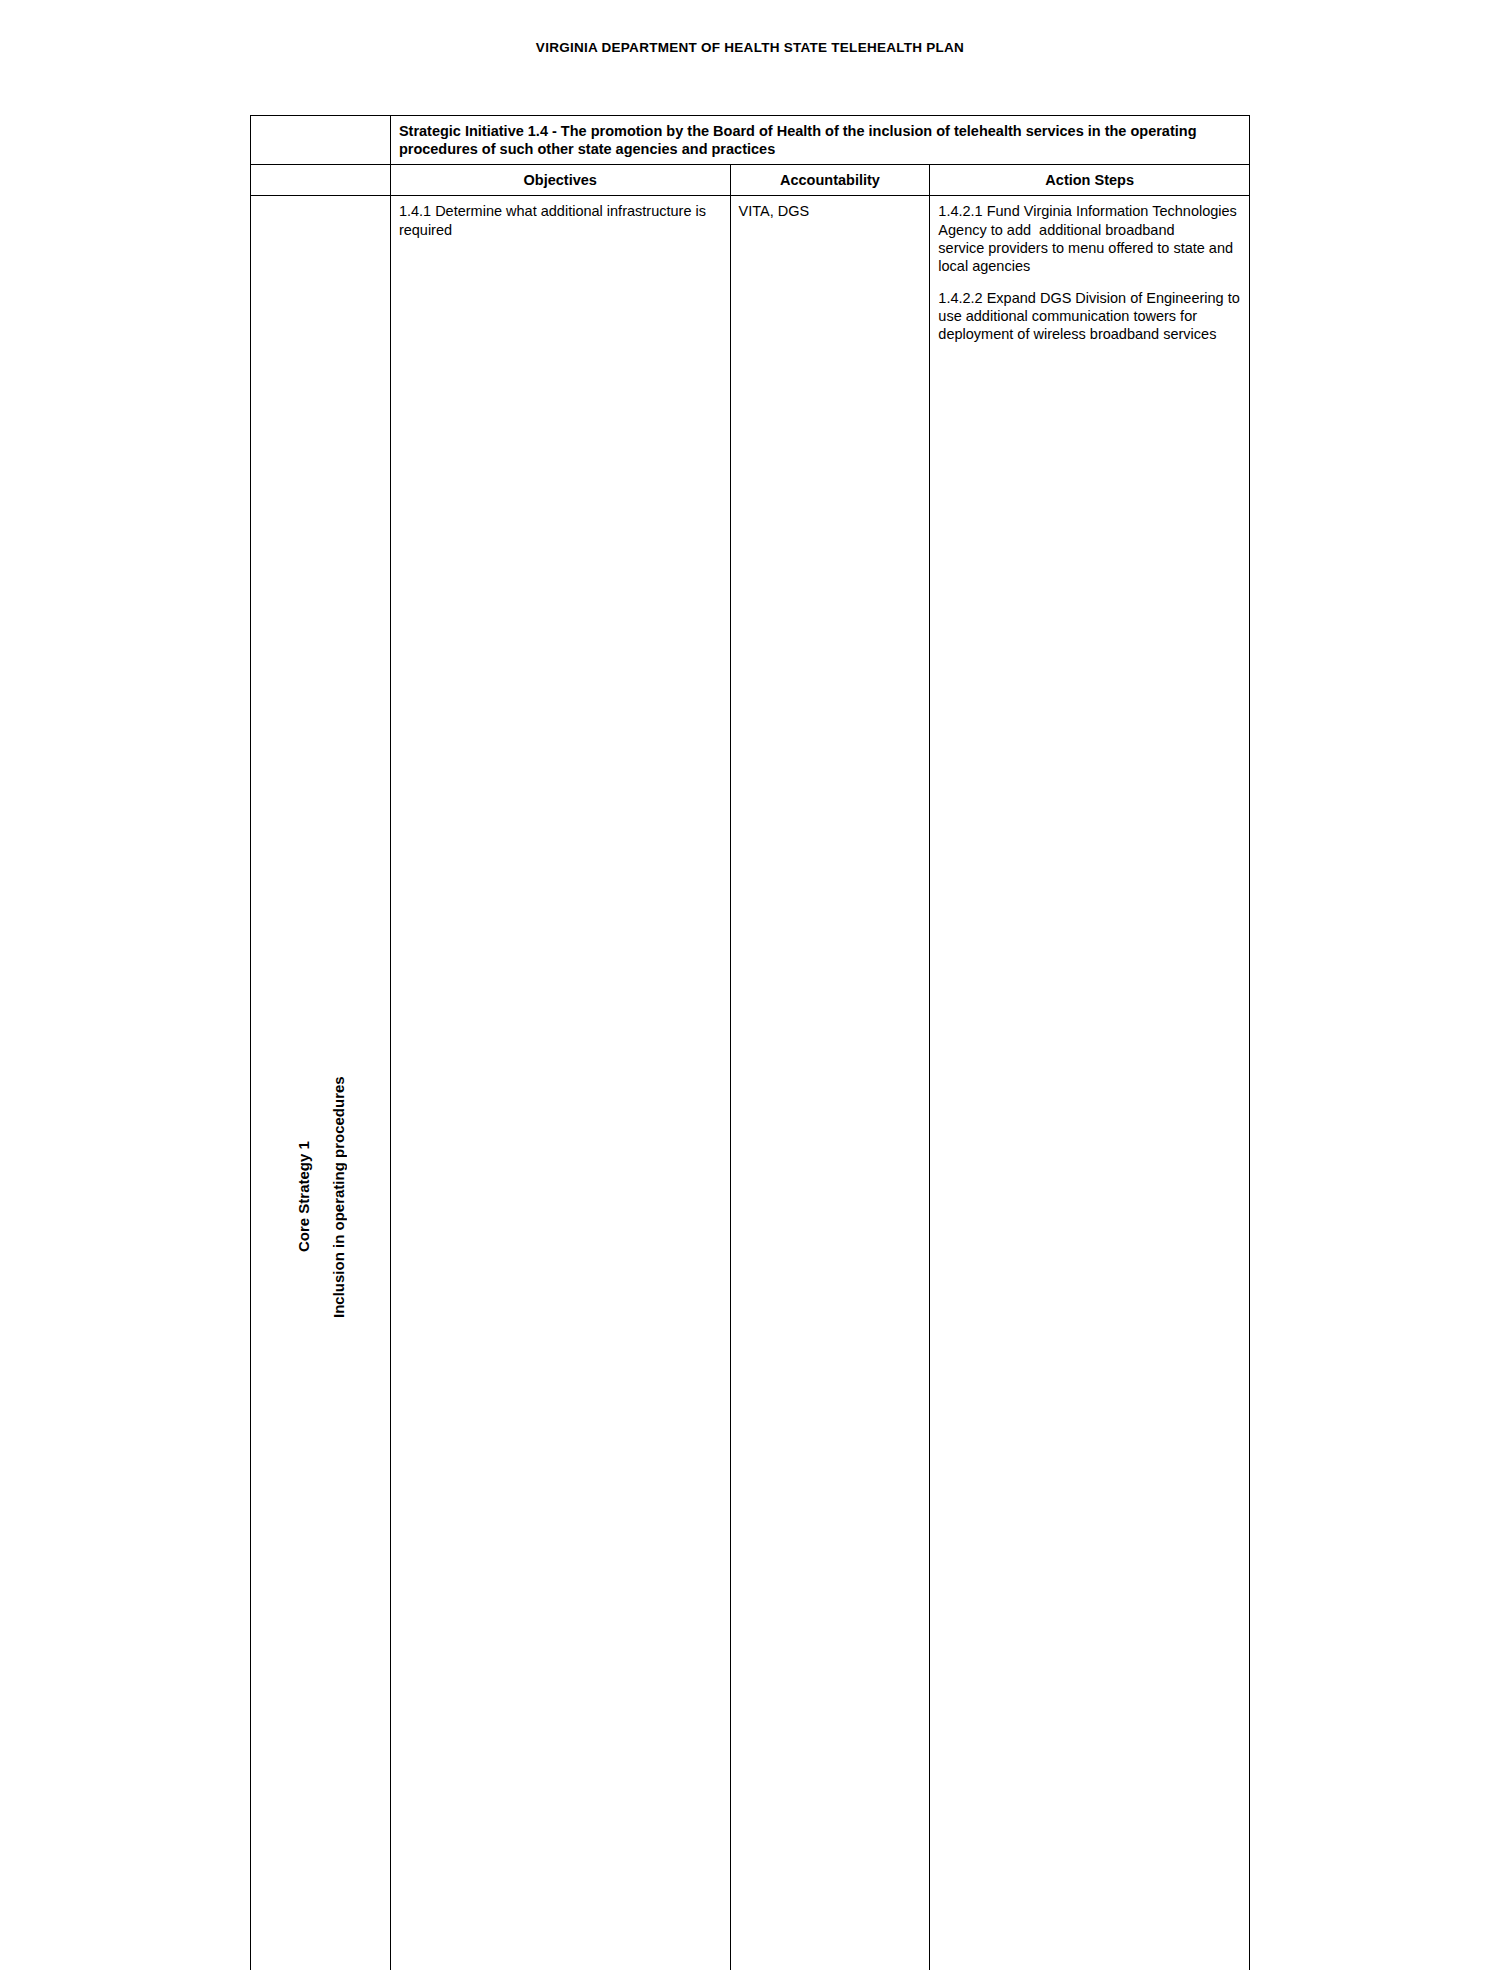VIRGINIA DEPARTMENT OF HEALTH STATE TELEHEALTH PLAN
| | Strategic Initiative 1.4 - The promotion by the Board of Health of the inclusion of telehealth services in the operating procedures of such other state agencies and practices |
| | Objectives | Accountability | Action Steps |
| Core Strategy 1 Inclusion in operating procedures | 1.4.1 Determine what additional infrastructure is required | VITA, DGS | 1.4.2.1 Fund Virginia Information Technologies Agency to add additional broadband service providers to menu offered to state and local agencies 1.4.2.2 Expand DGS Division of Engineering to use additional communication towers for deployment of wireless broadband services |
11